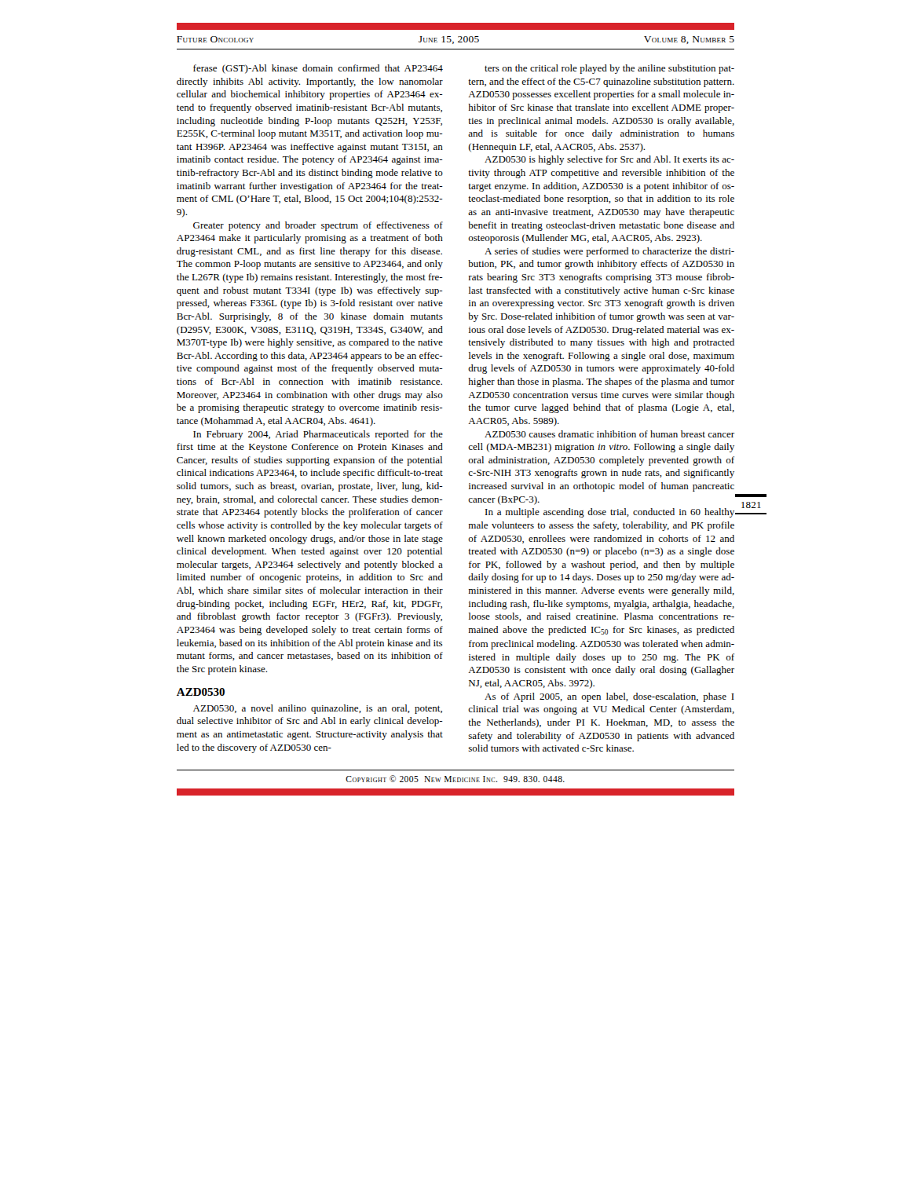Future Oncology
June 15, 2005
Volume 8, Number 5
1821
ferase (GST)-Abl kinase domain confirmed that AP23464 directly inhibits Abl activity. Importantly, the low nanomolar cellular and biochemical inhibitory properties of AP23464 extend to frequently observed imatinib-resistant Bcr-Abl mutants, including nucleotide binding P-loop mutants Q252H, Y253F, E255K, C-terminal loop mutant M351T, and activation loop mutant H396P. AP23464 was ineffective against mutant T315I, an imatinib contact residue. The potency of AP23464 against imatinib-refractory Bcr-Abl and its distinct binding mode relative to imatinib warrant further investigation of AP23464 for the treatment of CML (O’Hare T, etal, Blood, 15 Oct 2004;104(8):2532-9).
Greater potency and broader spectrum of effectiveness of AP23464 make it particularly promising as a treatment of both drug-resistant CML, and as first line therapy for this disease. The common P-loop mutants are sensitive to AP23464, and only the L267R (type Ib) remains resistant. Interestingly, the most frequent and robust mutant T334I (type Ib) was effectively suppressed, whereas F336L (type Ib) is 3-fold resistant over native Bcr-Abl. Surprisingly, 8 of the 30 kinase domain mutants (D295V, E300K, V308S, E311Q, Q319H, T334S, G340W, and M370T-type Ib) were highly sensitive, as compared to the native Bcr-Abl. According to this data, AP23464 appears to be an effective compound against most of the frequently observed mutations of Bcr-Abl in connection with imatinib resistance. Moreover, AP23464 in combination with other drugs may also be a promising therapeutic strategy to overcome imatinib resistance (Mohammad A, etal AACR04, Abs. 4641).
In February 2004, Ariad Pharmaceuticals reported for the first time at the Keystone Conference on Protein Kinases and Cancer, results of studies supporting expansion of the potential clinical indications AP23464, to include specific difficult-to-treat solid tumors, such as breast, ovarian, prostate, liver, lung, kidney, brain, stromal, and colorectal cancer. These studies demonstrate that AP23464 potently blocks the proliferation of cancer cells whose activity is controlled by the key molecular targets of well known marketed oncology drugs, and/or those in late stage clinical development. When tested against over 120 potential molecular targets, AP23464 selectively and potently blocked a limited number of oncogenic proteins, in addition to Src and Abl, which share similar sites of molecular interaction in their drug-binding pocket, including EGFr, HEr2, Raf, kit, PDGFr, and fibroblast growth factor receptor 3 (FGFr3). Previously, AP23464 was being developed solely to treat certain forms of leukemia, based on its inhibition of the Abl protein kinase and its mutant forms, and cancer metastases, based on its inhibition of the Src protein kinase.
AZD0530
AZD0530, a novel anilino quinazoline, is an oral, potent, dual selective inhibitor of Src and Abl in early clinical development as an antimetastatic agent. Structure-activity analysis that led to the discovery of AZD0530 cen-
ters on the critical role played by the aniline substitution pattern, and the effect of the C5-C7 quinazoline substitution pattern. AZD0530 possesses excellent properties for a small molecule inhibitor of Src kinase that translate into excellent ADME properties in preclinical animal models. AZD0530 is orally available, and is suitable for once daily administration to humans (Hennequin LF, etal, AACR05, Abs. 2537).
AZD0530 is highly selective for Src and Abl. It exerts its activity through ATP competitive and reversible inhibition of the target enzyme. In addition, AZD0530 is a potent inhibitor of osteoclast-mediated bone resorption, so that in addition to its role as an anti-invasive treatment, AZD0530 may have therapeutic benefit in treating osteoclast-driven metastatic bone disease and osteoporosis (Mullender MG, etal, AACR05, Abs. 2923).
A series of studies were performed to characterize the distribution, PK, and tumor growth inhibitory effects of AZD0530 in rats bearing Src 3T3 xenografts comprising 3T3 mouse fibroblast transfected with a constitutively active human c-Src kinase in an overexpressing vector. Src 3T3 xenograft growth is driven by Src. Dose-related inhibition of tumor growth was seen at various oral dose levels of AZD0530. Drug-related material was extensively distributed to many tissues with high and protracted levels in the xenograft. Following a single oral dose, maximum drug levels of AZD0530 in tumors were approximately 40-fold higher than those in plasma. The shapes of the plasma and tumor AZD0530 concentration versus time curves were similar though the tumor curve lagged behind that of plasma (Logie A, etal, AACR05, Abs. 5989).
AZD0530 causes dramatic inhibition of human breast cancer cell (MDA-MB231) migration in vitro. Following a single daily oral administration, AZD0530 completely prevented growth of c-Src-NIH 3T3 xenografts grown in nude rats, and significantly increased survival in an orthotopic model of human pancreatic cancer (BxPC-3).
In a multiple ascending dose trial, conducted in 60 healthy male volunteers to assess the safety, tolerability, and PK profile of AZD0530, enrollees were randomized in cohorts of 12 and treated with AZD0530 (n=9) or placebo (n=3) as a single dose for PK, followed by a washout period, and then by multiple daily dosing for up to 14 days. Doses up to 250 mg/day were administered in this manner. Adverse events were generally mild, including rash, flu-like symptoms, myalgia, arthalgia, headache, loose stools, and raised creatinine. Plasma concentrations remained above the predicted IC50 for Src kinases, as predicted from preclinical modeling. AZD0530 was tolerated when administered in multiple daily doses up to 250 mg. The PK of AZD0530 is consistent with once daily oral dosing (Gallagher NJ, etal, AACR05, Abs. 3972).
As of April 2005, an open label, dose-escalation, phase I clinical trial was ongoing at VU Medical Center (Amsterdam, the Netherlands), under PI K. Hoekman, MD, to assess the safety and tolerability of AZD0530 in patients with advanced solid tumors with activated c-Src kinase.
Copyright © 2005 New Medicine Inc. 949. 830. 0448.